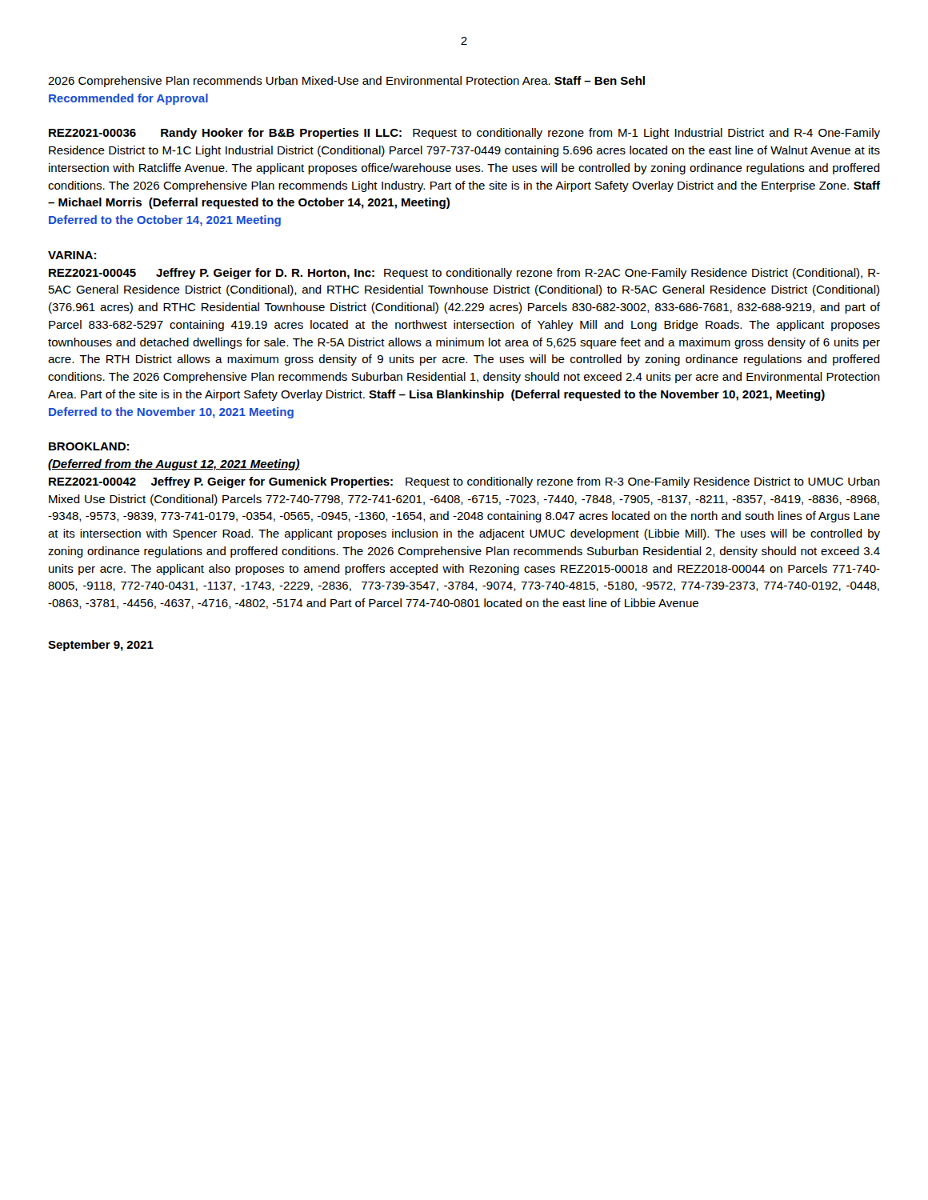2
2026 Comprehensive Plan recommends Urban Mixed-Use and Environmental Protection Area. Staff – Ben Sehl
Recommended for Approval
REZ2021-00036 Randy Hooker for B&B Properties II LLC: Request to conditionally rezone from M-1 Light Industrial District and R-4 One-Family Residence District to M-1C Light Industrial District (Conditional) Parcel 797-737-0449 containing 5.696 acres located on the east line of Walnut Avenue at its intersection with Ratcliffe Avenue. The applicant proposes office/warehouse uses. The uses will be controlled by zoning ordinance regulations and proffered conditions. The 2026 Comprehensive Plan recommends Light Industry. Part of the site is in the Airport Safety Overlay District and the Enterprise Zone. Staff – Michael Morris (Deferral requested to the October 14, 2021, Meeting)
Deferred to the October 14, 2021 Meeting
VARINA:
REZ2021-00045 Jeffrey P. Geiger for D. R. Horton, Inc: Request to conditionally rezone from R-2AC One-Family Residence District (Conditional), R-5AC General Residence District (Conditional), and RTHC Residential Townhouse District (Conditional) to R-5AC General Residence District (Conditional) (376.961 acres) and RTHC Residential Townhouse District (Conditional) (42.229 acres) Parcels 830-682-3002, 833-686-7681, 832-688-9219, and part of Parcel 833-682-5297 containing 419.19 acres located at the northwest intersection of Yahley Mill and Long Bridge Roads. The applicant proposes townhouses and detached dwellings for sale. The R-5A District allows a minimum lot area of 5,625 square feet and a maximum gross density of 6 units per acre. The RTH District allows a maximum gross density of 9 units per acre. The uses will be controlled by zoning ordinance regulations and proffered conditions. The 2026 Comprehensive Plan recommends Suburban Residential 1, density should not exceed 2.4 units per acre and Environmental Protection Area. Part of the site is in the Airport Safety Overlay District. Staff – Lisa Blankinship (Deferral requested to the November 10, 2021, Meeting)
Deferred to the November 10, 2021 Meeting
BROOKLAND:
(Deferred from the August 12, 2021 Meeting)
REZ2021-00042 Jeffrey P. Geiger for Gumenick Properties: Request to conditionally rezone from R-3 One-Family Residence District to UMUC Urban Mixed Use District (Conditional) Parcels 772-740-7798, 772-741-6201, -6408, -6715, -7023, -7440, -7848, -7905, -8137, -8211, -8357, -8419, -8836, -8968, -9348, -9573, -9839, 773-741-0179, -0354, -0565, -0945, -1360, -1654, and -2048 containing 8.047 acres located on the north and south lines of Argus Lane at its intersection with Spencer Road. The applicant proposes inclusion in the adjacent UMUC development (Libbie Mill). The uses will be controlled by zoning ordinance regulations and proffered conditions. The 2026 Comprehensive Plan recommends Suburban Residential 2, density should not exceed 3.4 units per acre. The applicant also proposes to amend proffers accepted with Rezoning cases REZ2015-00018 and REZ2018-00044 on Parcels 771-740-8005, -9118, 772-740-0431, -1137, -1743, -2229, -2836, 773-739-3547, -3784, -9074, 773-740-4815, -5180, -9572, 774-739-2373, 774-740-0192, -0448, -0863, -3781, -4456, -4637, -4716, -4802, -5174 and Part of Parcel 774-740-0801 located on the east line of Libbie Avenue
September 9, 2021